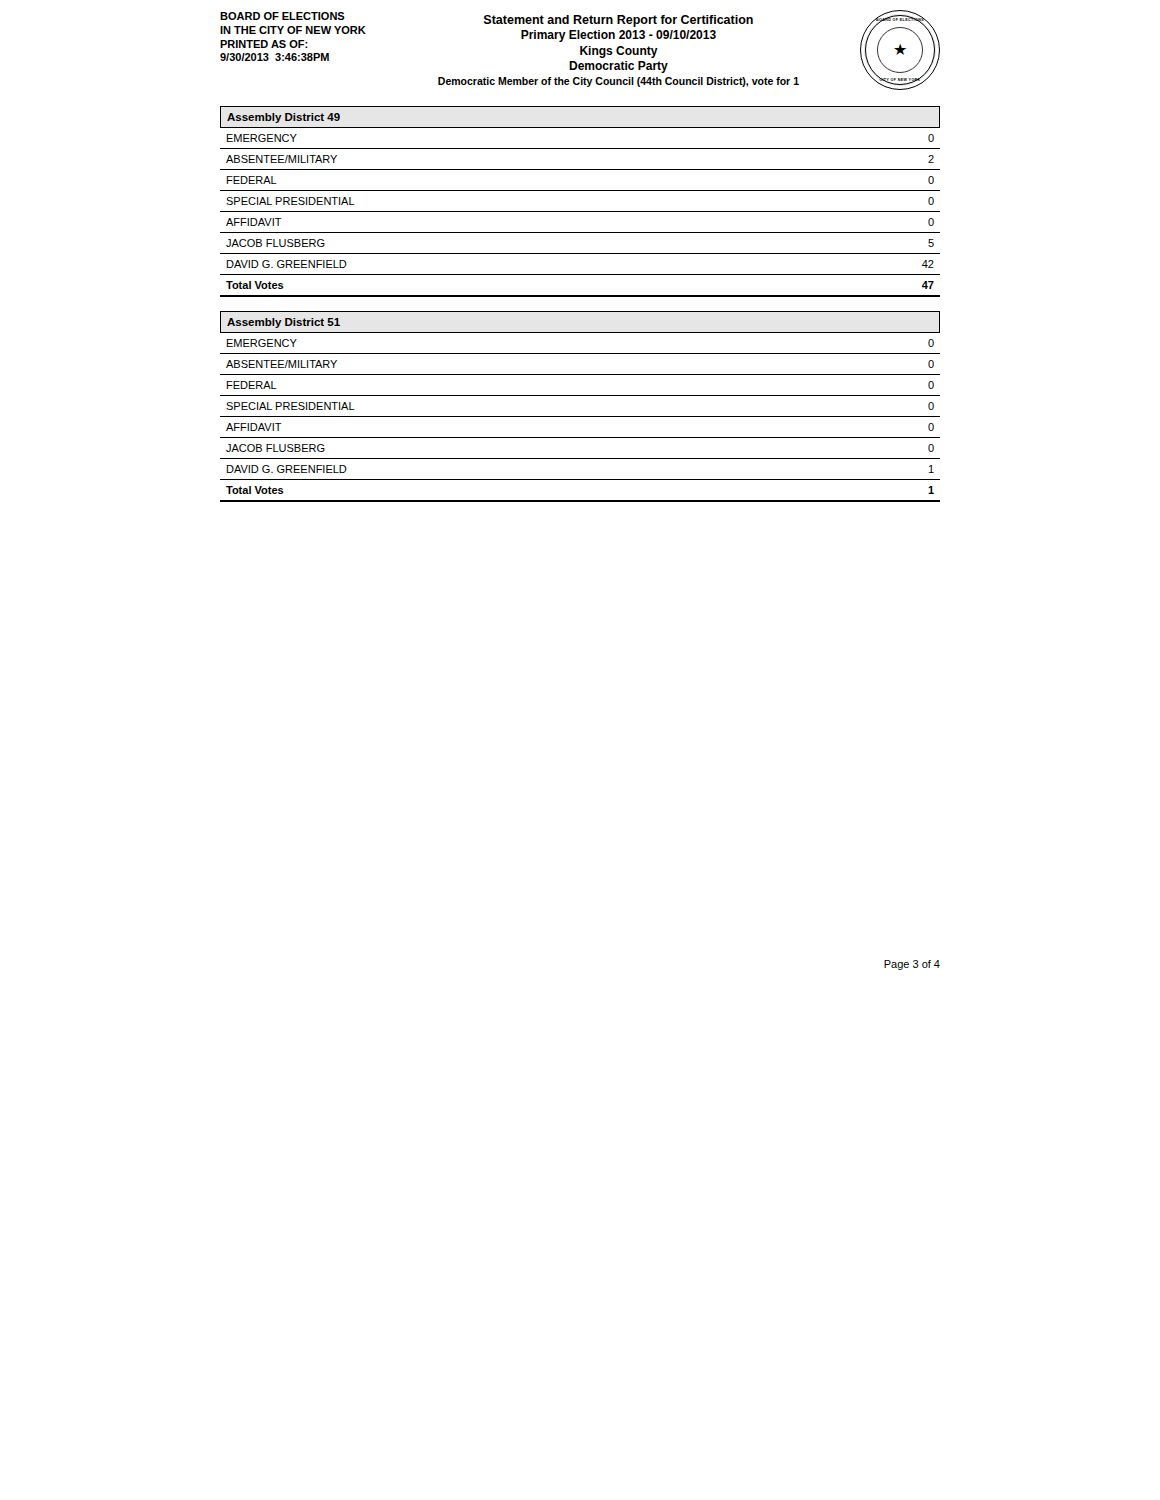BOARD OF ELECTIONS
IN THE CITY OF NEW YORK
PRINTED AS OF:
9/30/2013 3:46:38PM
Statement and Return Report for Certification
Primary Election 2013 - 09/10/2013
Kings County
Democratic Party
Democratic Member of the City Council (44th Council District), vote for 1
BOARD OF ELECTIONS
★
CITY OF NEW YORK
Assembly District 49
| EMERGENCY | 0 |
| ABSENTEE/MILITARY | 2 |
| FEDERAL | 0 |
| SPECIAL PRESIDENTIAL | 0 |
| AFFIDAVIT | 0 |
| JACOB FLUSBERG | 5 |
| DAVID G. GREENFIELD | 42 |
| Total Votes | 47 |
Assembly District 51
| EMERGENCY | 0 |
| ABSENTEE/MILITARY | 0 |
| FEDERAL | 0 |
| SPECIAL PRESIDENTIAL | 0 |
| AFFIDAVIT | 0 |
| JACOB FLUSBERG | 0 |
| DAVID G. GREENFIELD | 1 |
| Total Votes | 1 |
Page 3 of 4